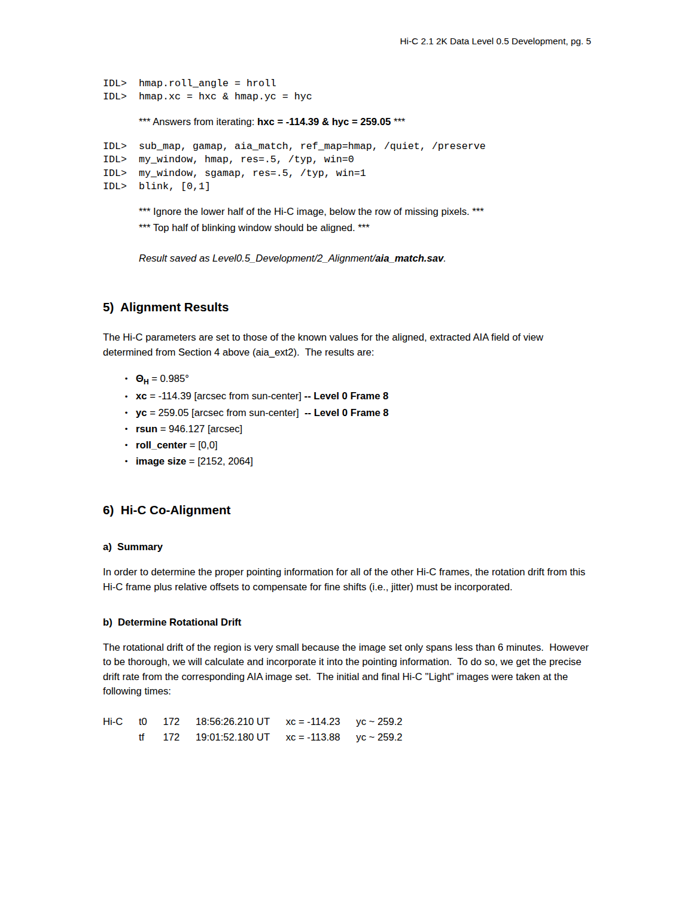Hi-C 2.1 2K Data Level 0.5 Development, pg. 5
IDL>  hmap.roll_angle = hroll
IDL>  hmap.xc = hxc & hmap.yc = hyc
*** Answers from iterating: hxc = -114.39 & hyc = 259.05 ***
IDL>  sub_map, gamap, aia_match, ref_map=hmap, /quiet, /preserve
IDL>  my_window, hmap, res=.5, /typ, win=0
IDL>  my_window, sgamap, res=.5, /typ, win=1
IDL>  blink, [0,1]
*** Ignore the lower half of the Hi-C image, below the row of missing pixels. ***
*** Top half of blinking window should be aligned. ***
Result saved as Level0.5_Development/2_Alignment/aia_match.sav.
5) Alignment Results
The Hi-C parameters are set to those of the known values for the aligned, extracted AIA field of view determined from Section 4 above (aia_ext2). The results are:
ΘH = 0.985°
xc = -114.39 [arcsec from sun-center] -- Level 0 Frame 8
yc = 259.05 [arcsec from sun-center] -- Level 0 Frame 8
rsun = 946.127 [arcsec]
roll_center = [0,0]
image size = [2152, 2064]
6) Hi-C Co-Alignment
a) Summary
In order to determine the proper pointing information for all of the other Hi-C frames, the rotation drift from this Hi-C frame plus relative offsets to compensate for fine shifts (i.e., jitter) must be incorporated.
b) Determine Rotational Drift
The rotational drift of the region is very small because the image set only spans less than 6 minutes. However to be thorough, we will calculate and incorporate it into the pointing information. To do so, we get the precise drift rate from the corresponding AIA image set. The initial and final Hi-C "Light" images were taken at the following times:
| Hi-C | t0 | 172 | 18:56:26.210 UT | xc = -114.23 | yc ~ 259.2 |
| | tf | 172 | 19:01:52.180 UT | xc = -113.88 | yc ~ 259.2 |